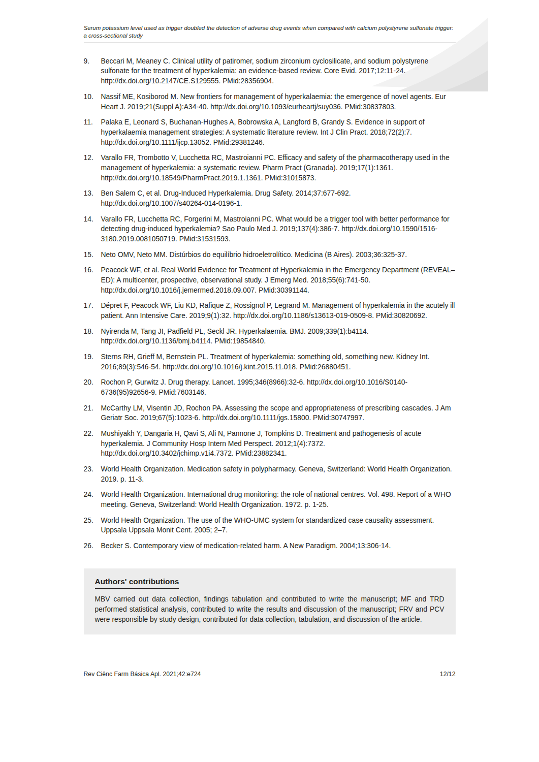Serum potassium level used as trigger doubled the detection of adverse drug events when compared with calcium polystyrene sulfonate trigger: a cross-sectional study
Beccari M, Meaney C. Clinical utility of patiromer, sodium zirconium cyclosilicate, and sodium polystyrene sulfonate for the treatment of hyperkalemia: an evidence-based review. Core Evid. 2017;12:11-24. http://dx.doi.org/10.2147/CE.S129555. PMid:28356904.
Nassif ME, Kosiborod M. New frontiers for management of hyperkalaemia: the emergence of novel agents. Eur Heart J. 2019;21(Suppl A):A34-40. http://dx.doi.org/10.1093/eurheartj/suy036. PMid:30837803.
Palaka E, Leonard S, Buchanan-Hughes A, Bobrowska A, Langford B, Grandy S. Evidence in support of hyperkalaemia management strategies: A systematic literature review. Int J Clin Pract. 2018;72(2):7. http://dx.doi.org/10.1111/ijcp.13052. PMid:29381246.
Varallo FR, Trombotto V, Lucchetta RC, Mastroianni PC. Efficacy and safety of the pharmacotherapy used in the management of hyperkalemia: a systematic review. Pharm Pract (Granada). 2019;17(1):1361. http://dx.doi.org/10.18549/PharmPract.2019.1.1361. PMid:31015873.
Ben Salem C, et al. Drug-Induced Hyperkalemia. Drug Safety. 2014;37:677-692. http://dx.doi.org/10.1007/s40264-014-0196-1.
Varallo FR, Lucchetta RC, Forgerini M, Mastroianni PC. What would be a trigger tool with better performance for detecting drug-induced hyperkalemia? Sao Paulo Med J. 2019;137(4):386-7. http://dx.doi.org/10.1590/1516-3180.2019.0081050719. PMid:31531593.
Neto OMV, Neto MM. Distúrbios do equilíbrio hidroeletrolítico. Medicina (B Aires). 2003;36:325-37.
Peacock WF, et al. Real World Evidence for Treatment of Hyperkalemia in the Emergency Department (REVEAL–ED): A multicenter, prospective, observational study. J Emerg Med. 2018;55(6):741-50. http://dx.doi.org/10.1016/j.jemermed.2018.09.007. PMid:30391144.
Dépret F, Peacock WF, Liu KD, Rafique Z, Rossignol P, Legrand M. Management of hyperkalemia in the acutely ill patient. Ann Intensive Care. 2019;9(1):32. http://dx.doi.org/10.1186/s13613-019-0509-8. PMid:30820692.
Nyirenda M, Tang JI, Padfield PL, Seckl JR. Hyperkalaemia. BMJ. 2009;339(1):b4114. http://dx.doi.org/10.1136/bmj.b4114. PMid:19854840.
Sterns RH, Grieff M, Bernstein PL. Treatment of hyperkalemia: something old, something new. Kidney Int. 2016;89(3):546-54. http://dx.doi.org/10.1016/j.kint.2015.11.018. PMid:26880451.
Rochon P, Gurwitz J. Drug therapy. Lancet. 1995;346(8966):32-6. http://dx.doi.org/10.1016/S0140-6736(95)92656-9. PMid:7603146.
McCarthy LM, Visentin JD, Rochon PA. Assessing the scope and appropriateness of prescribing cascades. J Am Geriatr Soc. 2019;67(5):1023-6. http://dx.doi.org/10.1111/jgs.15800. PMid:30747997.
Mushiyakh Y, Dangaria H, Qavi S, Ali N, Pannone J, Tompkins D. Treatment and pathogenesis of acute hyperkalemia. J Community Hosp Intern Med Perspect. 2012;1(4):7372. http://dx.doi.org/10.3402/jchimp.v1i4.7372. PMid:23882341.
World Health Organization. Medication safety in polypharmacy. Geneva, Switzerland: World Health Organization. 2019. p. 11-3.
World Health Organization. International drug monitoring: the role of national centres. Vol. 498. Report of a WHO meeting. Geneva, Switzerland: World Health Organization. 1972. p. 1-25.
World Health Organization. The use of the WHO-UMC system for standardized case causality assessment. Uppsala Uppsala Monit Cent. 2005; 2–7.
Becker S. Contemporary view of medication-related harm. A New Paradigm. 2004;13:306-14.
Authors' contributions
MBV carried out data collection, findings tabulation and contributed to write the manuscript; MF and TRD performed statistical analysis, contributed to write the results and discussion of the manuscript; FRV and PCV were responsible by study design, contributed for data collection, tabulation, and discussion of the article.
Rev Ciênc Farm Básica Apl. 2021;42:e724
12/12